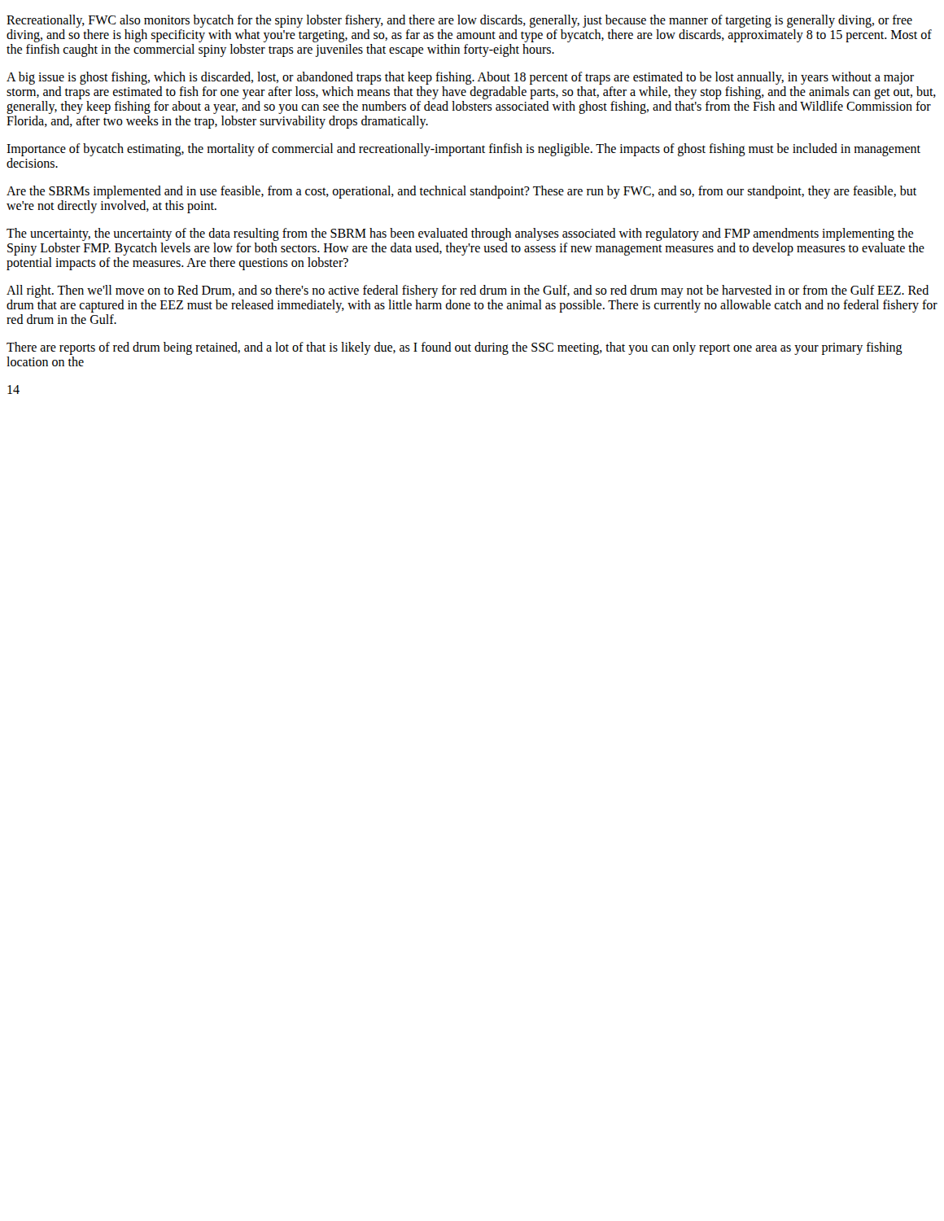Recreationally, FWC also monitors bycatch for the spiny lobster fishery, and there are low discards, generally, just because the manner of targeting is generally diving, or free diving, and so there is high specificity with what you're targeting, and so, as far as the amount and type of bycatch, there are low discards, approximately 8 to 15 percent. Most of the finfish caught in the commercial spiny lobster traps are juveniles that escape within forty-eight hours.
A big issue is ghost fishing, which is discarded, lost, or abandoned traps that keep fishing. About 18 percent of traps are estimated to be lost annually, in years without a major storm, and traps are estimated to fish for one year after loss, which means that they have degradable parts, so that, after a while, they stop fishing, and the animals can get out, but, generally, they keep fishing for about a year, and so you can see the numbers of dead lobsters associated with ghost fishing, and that's from the Fish and Wildlife Commission for Florida, and, after two weeks in the trap, lobster survivability drops dramatically.
Importance of bycatch estimating, the mortality of commercial and recreationally-important finfish is negligible. The impacts of ghost fishing must be included in management decisions.
Are the SBRMs implemented and in use feasible, from a cost, operational, and technical standpoint? These are run by FWC, and so, from our standpoint, they are feasible, but we're not directly involved, at this point.
The uncertainty, the uncertainty of the data resulting from the SBRM has been evaluated through analyses associated with regulatory and FMP amendments implementing the Spiny Lobster FMP. Bycatch levels are low for both sectors. How are the data used, they're used to assess if new management measures and to develop measures to evaluate the potential impacts of the measures. Are there questions on lobster?
All right. Then we'll move on to Red Drum, and so there's no active federal fishery for red drum in the Gulf, and so red drum may not be harvested in or from the Gulf EEZ. Red drum that are captured in the EEZ must be released immediately, with as little harm done to the animal as possible. There is currently no allowable catch and no federal fishery for red drum in the Gulf.
There are reports of red drum being retained, and a lot of that is likely due, as I found out during the SSC meeting, that you can only report one area as your primary fishing location on the
14